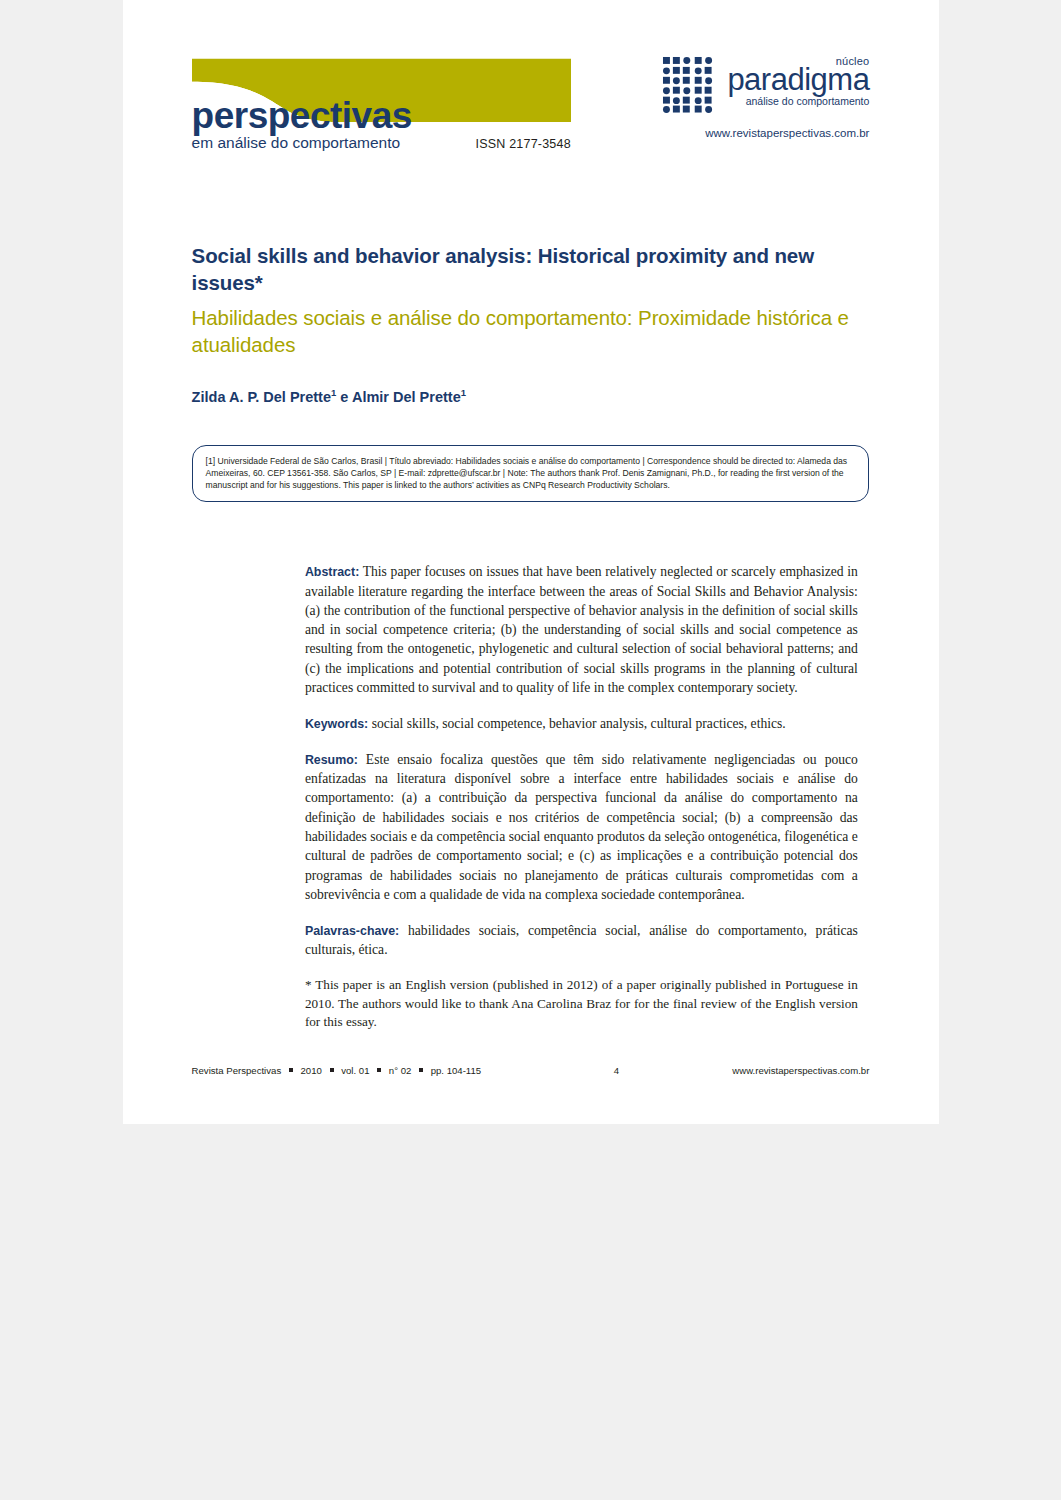perspectivas
em análise do comportamento ISSN 2177-3548
núcleo
paradigma
análise do comportamento
www.revistaperspectivas.com.br
Social skills and behavior analysis: Historical proximity and new issues*
Habilidades sociais e análise do comportamento: Proximidade histórica e atualidades
Zilda A. P. Del Prette1 e Almir Del Prette1
[1] Universidade Federal de São Carlos, Brasil | Título abreviado: Habilidades sociais e análise do comportamento | Correspondence should be directed to: Alameda das Ameixeiras, 60. CEP 13561-358. São Carlos, SP | E-mail: zdprette@ufscar.br | Note: The authors thank Prof. Denis Zamignani, Ph.D., for reading the first version of the manuscript and for his suggestions. This paper is linked to the authors’ activities as CNPq Research Productivity Scholars.
Abstract: This paper focuses on issues that have been relatively neglected or scarcely emphasized in available literature regarding the interface between the areas of Social Skills and Behavior Analysis: (a) the contribution of the functional perspective of behavior analysis in the definition of social skills and in social competence criteria; (b) the understanding of social skills and social competence as resulting from the ontogenetic, phylogenetic and cultural selection of social behavioral patterns; and (c) the implications and potential contribution of social skills programs in the planning of cultural practices committed to survival and to quality of life in the complex contemporary society.
Keywords: social skills, social competence, behavior analysis, cultural practices, ethics.
Resumo: Este ensaio focaliza questões que têm sido relativamente negligenciadas ou pouco enfatizadas na literatura disponível sobre a interface entre habilidades sociais e análise do comportamento: (a) a contribuição da perspectiva funcional da análise do comportamento na definição de habilidades sociais e nos critérios de competência social; (b) a compreensão das habilidades sociais e da competência social enquanto produtos da seleção ontogenética, filogenética e cultural de padrões de comportamento social; e (c) as implicações e a contribuição potencial dos programas de habilidades sociais no planejamento de práticas culturais comprometidas com a sobrevivência e com a qualidade de vida na complexa sociedade contemporânea.
Palavras-chave: habilidades sociais, competência social, análise do comportamento, práticas culturais, ética.
* This paper is an English version (published in 2012) of a paper originally published in Portuguese in 2010. The authors would like to thank Ana Carolina Braz for for the final review of the English version for this essay.
Revista Perspectivas 2010 vol. 01 n° 02 pp. 104-115
4
www.revistaperspectivas.com.br